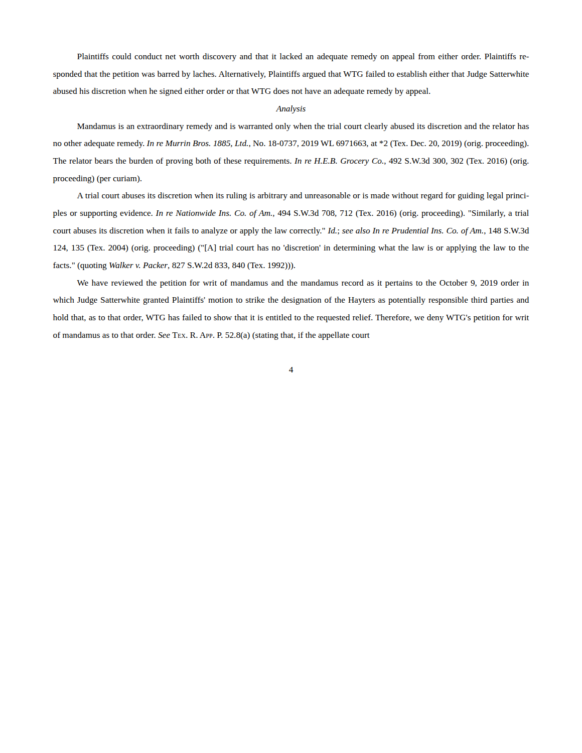Plaintiffs could conduct net worth discovery and that it lacked an adequate remedy on appeal from either order. Plaintiffs responded that the petition was barred by laches. Alternatively, Plaintiffs argued that WTG failed to establish either that Judge Satterwhite abused his discretion when he signed either order or that WTG does not have an adequate remedy by appeal.
Analysis
Mandamus is an extraordinary remedy and is warranted only when the trial court clearly abused its discretion and the relator has no other adequate remedy. In re Murrin Bros. 1885, Ltd., No. 18-0737, 2019 WL 6971663, at *2 (Tex. Dec. 20, 2019) (orig. proceeding). The relator bears the burden of proving both of these requirements. In re H.E.B. Grocery Co., 492 S.W.3d 300, 302 (Tex. 2016) (orig. proceeding) (per curiam).
A trial court abuses its discretion when its ruling is arbitrary and unreasonable or is made without regard for guiding legal principles or supporting evidence. In re Nationwide Ins. Co. of Am., 494 S.W.3d 708, 712 (Tex. 2016) (orig. proceeding). "Similarly, a trial court abuses its discretion when it fails to analyze or apply the law correctly." Id.; see also In re Prudential Ins. Co. of Am., 148 S.W.3d 124, 135 (Tex. 2004) (orig. proceeding) ("[A] trial court has no 'discretion' in determining what the law is or applying the law to the facts." (quoting Walker v. Packer, 827 S.W.2d 833, 840 (Tex. 1992))).
We have reviewed the petition for writ of mandamus and the mandamus record as it pertains to the October 9, 2019 order in which Judge Satterwhite granted Plaintiffs' motion to strike the designation of the Hayters as potentially responsible third parties and hold that, as to that order, WTG has failed to show that it is entitled to the requested relief. Therefore, we deny WTG's petition for writ of mandamus as to that order. See Tex. R. App. P. 52.8(a) (stating that, if the appellate court
4